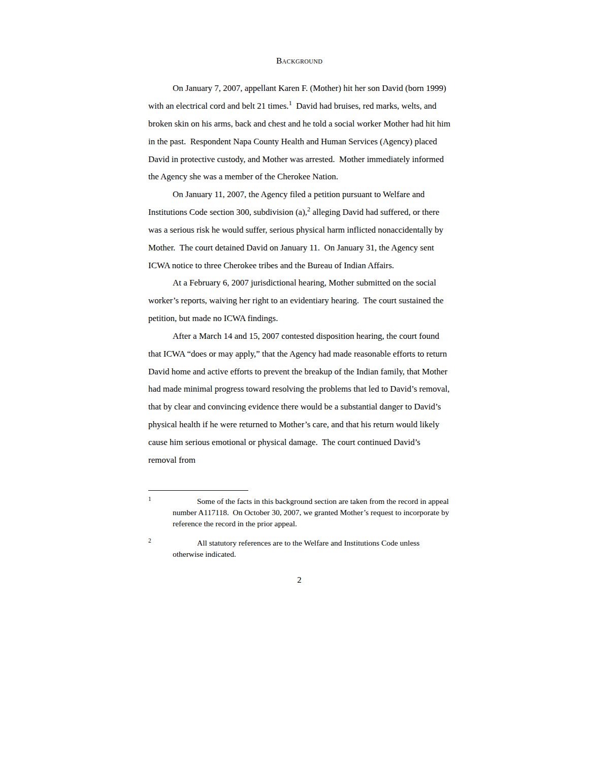Background
On January 7, 2007, appellant Karen F. (Mother) hit her son David (born 1999) with an electrical cord and belt 21 times.1 David had bruises, red marks, welts, and broken skin on his arms, back and chest and he told a social worker Mother had hit him in the past. Respondent Napa County Health and Human Services (Agency) placed David in protective custody, and Mother was arrested. Mother immediately informed the Agency she was a member of the Cherokee Nation.
On January 11, 2007, the Agency filed a petition pursuant to Welfare and Institutions Code section 300, subdivision (a),2 alleging David had suffered, or there was a serious risk he would suffer, serious physical harm inflicted nonaccidentally by Mother. The court detained David on January 11. On January 31, the Agency sent ICWA notice to three Cherokee tribes and the Bureau of Indian Affairs.
At a February 6, 2007 jurisdictional hearing, Mother submitted on the social worker’s reports, waiving her right to an evidentiary hearing. The court sustained the petition, but made no ICWA findings.
After a March 14 and 15, 2007 contested disposition hearing, the court found that ICWA “does or may apply,” that the Agency had made reasonable efforts to return David home and active efforts to prevent the breakup of the Indian family, that Mother had made minimal progress toward resolving the problems that led to David’s removal, that by clear and convincing evidence there would be a substantial danger to David’s physical health if he were returned to Mother’s care, and that his return would likely cause him serious emotional or physical damage. The court continued David’s removal from
1 Some of the facts in this background section are taken from the record in appeal number A117118. On October 30, 2007, we granted Mother’s request to incorporate by reference the record in the prior appeal.
2 All statutory references are to the Welfare and Institutions Code unless otherwise indicated.
2